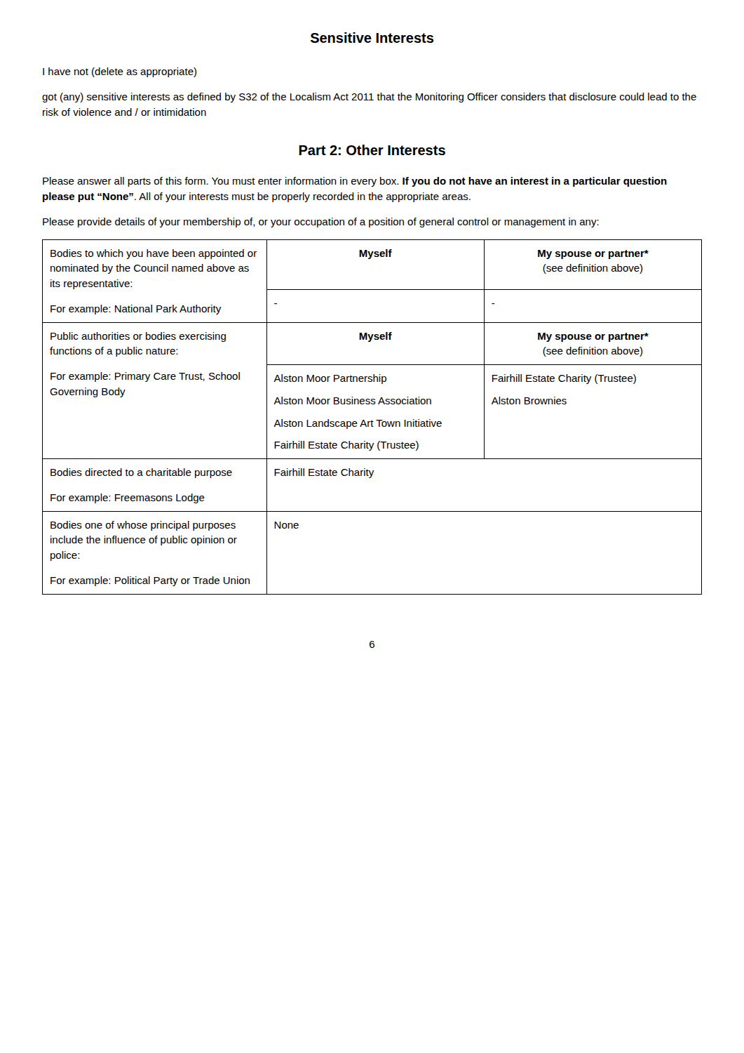Sensitive Interests
I have not (delete as appropriate)
got (any) sensitive interests as defined by S32 of the Localism Act 2011 that the Monitoring Officer considers that disclosure could lead to the risk of violence and / or intimidation
Part 2: Other Interests
Please answer all parts of this form. You must enter information in every box. If you do not have an interest in a particular question please put “None”. All of your interests must be properly recorded in the appropriate areas.
Please provide details of your membership of, or your occupation of a position of general control or management in any:
| Bodies to which you have been appointed or nominated by the Council named above as its representative: For example: National Park Authority | Myself | My spouse or partner* (see definition above) |
| - | - |
| Public authorities or bodies exercising functions of a public nature: For example: Primary Care Trust, School Governing Body | Myself | My spouse or partner* (see definition above) |
| Alston Moor Partnership Alston Moor Business Association Alston Landscape Art Town Initiative Fairhill Estate Charity (Trustee) | Fairhill Estate Charity (Trustee) Alston Brownies |
| Bodies directed to a charitable purpose For example: Freemasons Lodge | Fairhill Estate Charity |
| Bodies one of whose principal purposes include the influence of public opinion or police: For example: Political Party or Trade Union | None |
6